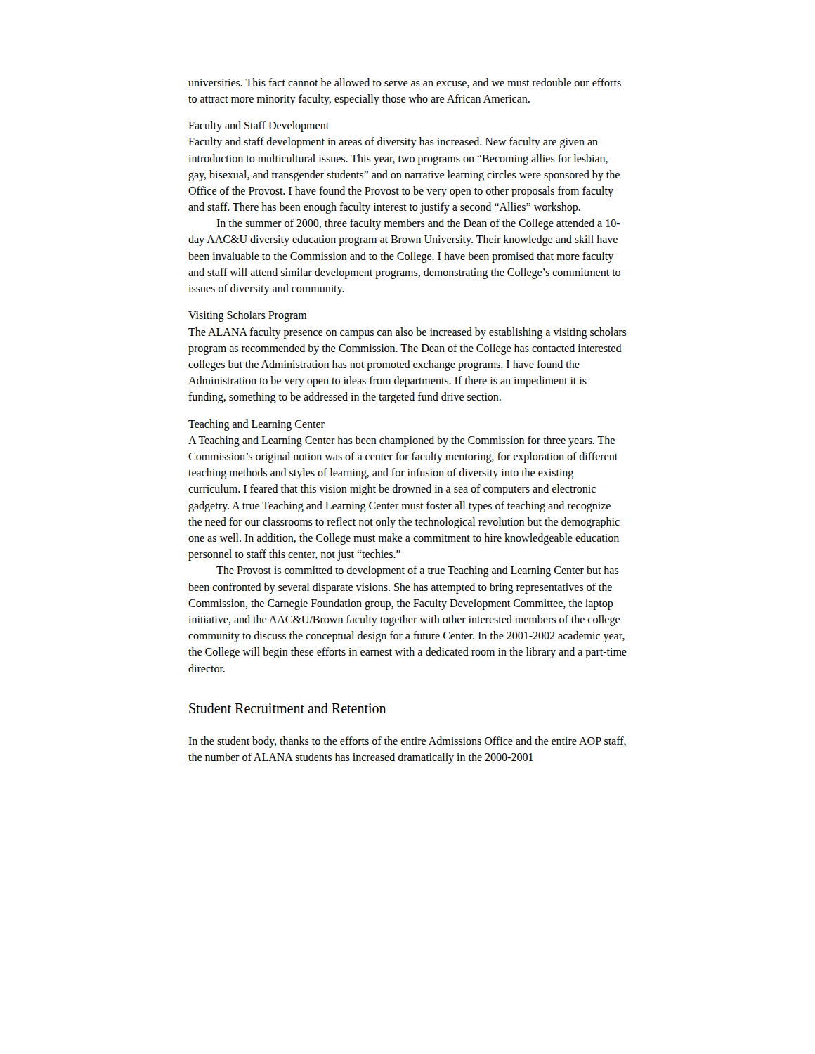universities. This fact cannot be allowed to serve as an excuse, and we must redouble our efforts to attract more minority faculty, especially those who are African American.
Faculty and Staff Development
Faculty and staff development in areas of diversity has increased. New faculty are given an introduction to multicultural issues. This year, two programs on “Becoming allies for lesbian, gay, bisexual, and transgender students” and on narrative learning circles were sponsored by the Office of the Provost. I have found the Provost to be very open to other proposals from faculty and staff. There has been enough faculty interest to justify a second “Allies” workshop.
In the summer of 2000, three faculty members and the Dean of the College attended a 10-day AAC&U diversity education program at Brown University. Their knowledge and skill have been invaluable to the Commission and to the College. I have been promised that more faculty and staff will attend similar development programs, demonstrating the College’s commitment to issues of diversity and community.
Visiting Scholars Program
The ALANA faculty presence on campus can also be increased by establishing a visiting scholars program as recommended by the Commission. The Dean of the College has contacted interested colleges but the Administration has not promoted exchange programs. I have found the Administration to be very open to ideas from departments. If there is an impediment it is funding, something to be addressed in the targeted fund drive section.
Teaching and Learning Center
A Teaching and Learning Center has been championed by the Commission for three years. The Commission’s original notion was of a center for faculty mentoring, for exploration of different teaching methods and styles of learning, and for infusion of diversity into the existing curriculum. I feared that this vision might be drowned in a sea of computers and electronic gadgetry. A true Teaching and Learning Center must foster all types of teaching and recognize the need for our classrooms to reflect not only the technological revolution but the demographic one as well. In addition, the College must make a commitment to hire knowledgeable education personnel to staff this center, not just “techies.”
The Provost is committed to development of a true Teaching and Learning Center but has been confronted by several disparate visions. She has attempted to bring representatives of the Commission, the Carnegie Foundation group, the Faculty Development Committee, the laptop initiative, and the AAC&U/Brown faculty together with other interested members of the college community to discuss the conceptual design for a future Center. In the 2001-2002 academic year, the College will begin these efforts in earnest with a dedicated room in the library and a part-time director.
Student Recruitment and Retention
In the student body, thanks to the efforts of the entire Admissions Office and the entire AOP staff, the number of ALANA students has increased dramatically in the 2000-2001